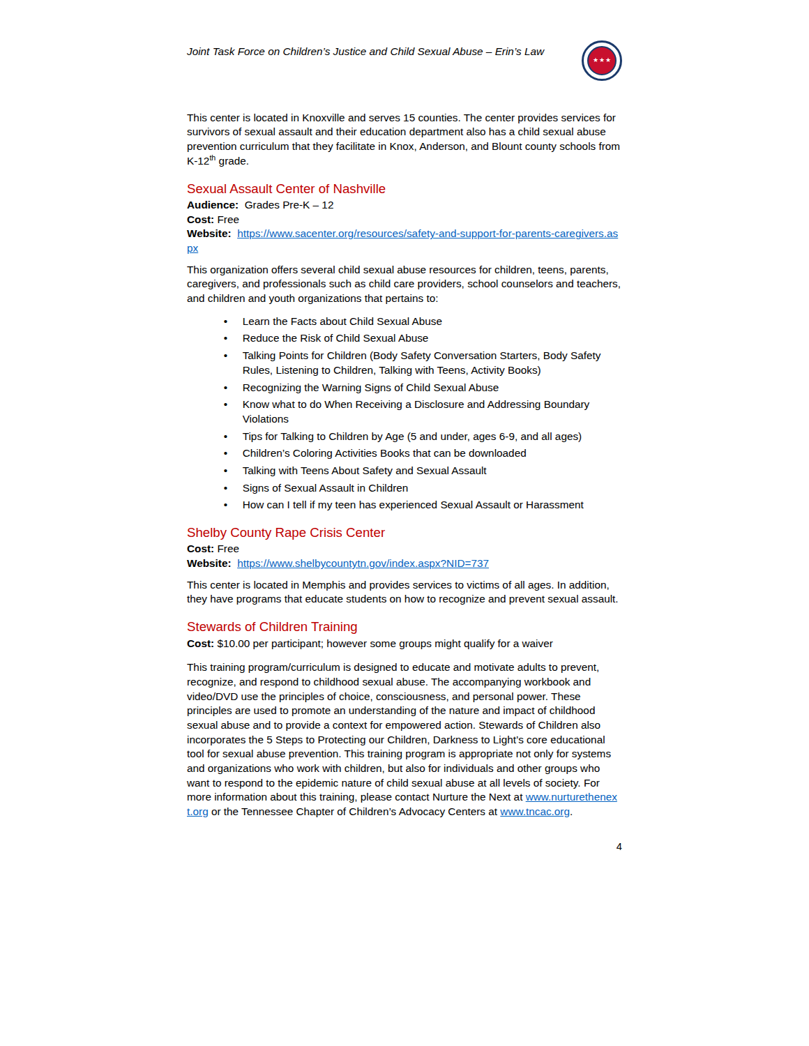Joint Task Force on Children’s Justice and Child Sexual Abuse – Erin’s Law
★★★
This center is located in Knoxville and serves 15 counties. The center provides services for survivors of sexual assault and their education department also has a child sexual abuse prevention curriculum that they facilitate in Knox, Anderson, and Blount county schools from K-12th grade.
Sexual Assault Center of Nashville
Audience: Grades Pre-K – 12
Cost: Free
Website: https://www.sacenter.org/resources/safety-and-support-for-parents-caregivers.aspx
This organization offers several child sexual abuse resources for children, teens, parents, caregivers, and professionals such as child care providers, school counselors and teachers, and children and youth organizations that pertains to:
Learn the Facts about Child Sexual Abuse
Reduce the Risk of Child Sexual Abuse
Talking Points for Children (Body Safety Conversation Starters, Body Safety Rules, Listening to Children, Talking with Teens, Activity Books)
Recognizing the Warning Signs of Child Sexual Abuse
Know what to do When Receiving a Disclosure and Addressing Boundary Violations
Tips for Talking to Children by Age (5 and under, ages 6-9, and all ages)
Children’s Coloring Activities Books that can be downloaded
Talking with Teens About Safety and Sexual Assault
Signs of Sexual Assault in Children
How can I tell if my teen has experienced Sexual Assault or Harassment
Shelby County Rape Crisis Center
Cost: Free
Website: https://www.shelbycountytn.gov/index.aspx?NID=737
This center is located in Memphis and provides services to victims of all ages. In addition, they have programs that educate students on how to recognize and prevent sexual assault.
Stewards of Children Training
Cost: $10.00 per participant; however some groups might qualify for a waiver
This training program/curriculum is designed to educate and motivate adults to prevent, recognize, and respond to childhood sexual abuse. The accompanying workbook and video/DVD use the principles of choice, consciousness, and personal power. These principles are used to promote an understanding of the nature and impact of childhood sexual abuse and to provide a context for empowered action. Stewards of Children also incorporates the 5 Steps to Protecting our Children, Darkness to Light’s core educational tool for sexual abuse prevention. This training program is appropriate not only for systems and organizations who work with children, but also for individuals and other groups who want to respond to the epidemic nature of child sexual abuse at all levels of society. For more information about this training, please contact Nurture the Next at www.nurturethenext.org or the Tennessee Chapter of Children’s Advocacy Centers at www.tncac.org.
4